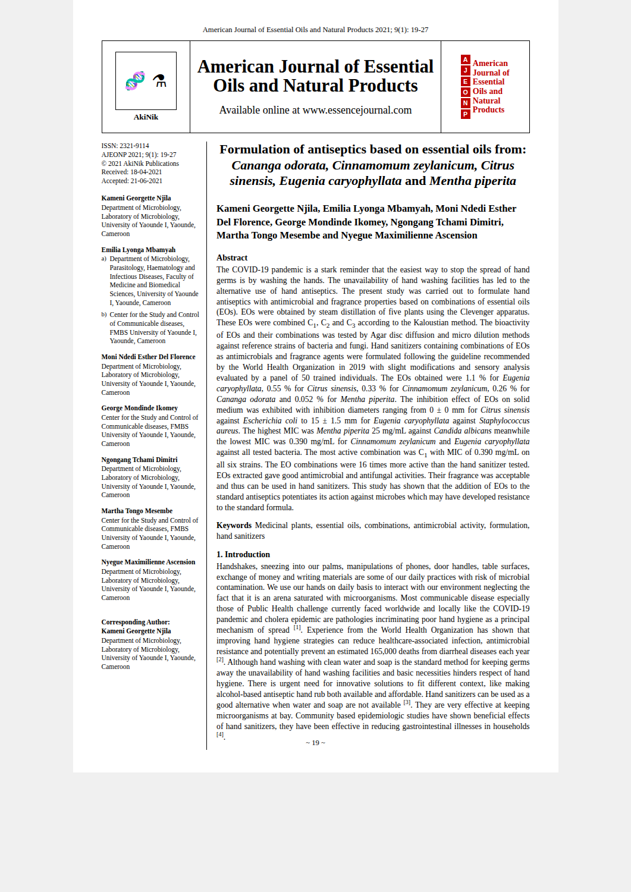American Journal of Essential Oils and Natural Products 2021; 9(1): 19-27
🧬 ⚗
AkiNik
American Journal of Essential Oils and Natural Products
Available online at www.essencejournal.com
AJEONP
American
Journal of
Essential
Oils and
Natural
Products
ISSN: 2321-9114
AJEONP 2021; 9(1): 19-27
© 2021 AkiNik Publications
Received: 18-04-2021
Accepted: 21-06-2021
Kameni Georgette Njila
Department of Microbiology, Laboratory of Microbiology, University of Yaounde I, Yaounde, Cameroon
Emilia Lyonga Mbamyah
a) Department of Microbiology, Parasitology, Haematology and Infectious Diseases, Faculty of Medicine and Biomedical Sciences, University of Yaounde I, Yaounde, Cameroon
b) Center for the Study and Control of Communicable diseases, FMBS University of Yaounde I, Yaounde, Cameroon
Moni Ndedi Esther Del Florence
Department of Microbiology, Laboratory of Microbiology, University of Yaounde I, Yaounde, Cameroon
George Mondinde Ikomey
Center for the Study and Control of Communicable diseases, FMBS University of Yaounde I, Yaounde, Cameroon
Ngongang Tchami Dimitri
Department of Microbiology, Laboratory of Microbiology, University of Yaounde I, Yaounde, Cameroon
Martha Tongo Mesembe
Center for the Study and Control of Communicable diseases, FMBS University of Yaounde I, Yaounde, Cameroon
Nyegue Maximilienne Ascension
Department of Microbiology, Laboratory of Microbiology, University of Yaounde I, Yaounde, Cameroon
Corresponding Author:
Kameni Georgette Njila
Department of Microbiology, Laboratory of Microbiology, University of Yaounde I, Yaounde, Cameroon
Formulation of antiseptics based on essential oils from: Cananga odorata, Cinnamomum zeylanicum, Citrus sinensis, Eugenia caryophyllata and Mentha piperita
Kameni Georgette Njila, Emilia Lyonga Mbamyah, Moni Ndedi Esther Del Florence, George Mondinde Ikomey, Ngongang Tchami Dimitri, Martha Tongo Mesembe and Nyegue Maximilienne Ascension
Abstract
The COVID-19 pandemic is a stark reminder that the easiest way to stop the spread of hand germs is by washing the hands. The unavailability of hand washing facilities has led to the alternative use of hand antiseptics. The present study was carried out to formulate hand antiseptics with antimicrobial and fragrance properties based on combinations of essential oils (EOs). EOs were obtained by steam distillation of five plants using the Clevenger apparatus. These EOs were combined C1, C2 and C3 according to the Kaloustian method. The bioactivity of EOs and their combinations was tested by Agar disc diffusion and micro dilution methods against reference strains of bacteria and fungi. Hand sanitizers containing combinations of EOs as antimicrobials and fragrance agents were formulated following the guideline recommended by the World Health Organization in 2019 with slight modifications and sensory analysis evaluated by a panel of 50 trained individuals. The EOs obtained were 1.1 % for Eugenia caryophyllata, 0.55 % for Citrus sinensis, 0.33 % for Cinnamomum zeylanicum, 0.26 % for Cananga odorata and 0.052 % for Mentha piperita. The inhibition effect of EOs on solid medium was exhibited with inhibition diameters ranging from 0 ± 0 mm for Citrus sinensis against Escherichia coli to 15 ± 1.5 mm for Eugenia caryophyllata against Staphylococcus aureus. The highest MIC was Mentha piperita 25 mg/mL against Candida albicans meanwhile the lowest MIC was 0.390 mg/mL for Cinnamomum zeylanicum and Eugenia caryophyllata against all tested bacteria. The most active combination was C1 with MIC of 0.390 mg/mL on all six strains. The EO combinations were 16 times more active than the hand sanitizer tested. EOs extracted gave good antimicrobial and antifungal activities. Their fragrance was acceptable and thus can be used in hand sanitizers. This study has shown that the addition of EOs to the standard antiseptics potentiates its action against microbes which may have developed resistance to the standard formula.
Keywords Medicinal plants, essential oils, combinations, antimicrobial activity, formulation, hand sanitizers
1. Introduction
Handshakes, sneezing into our palms, manipulations of phones, door handles, table surfaces, exchange of money and writing materials are some of our daily practices with risk of microbial contamination. We use our hands on daily basis to interact with our environment neglecting the fact that it is an arena saturated with microorganisms. Most communicable disease especially those of Public Health challenge currently faced worldwide and locally like the COVID-19 pandemic and cholera epidemic are pathologies incriminating poor hand hygiene as a principal mechanism of spread [1]. Experience from the World Health Organization has shown that improving hand hygiene strategies can reduce healthcare-associated infection, antimicrobial resistance and potentially prevent an estimated 165,000 deaths from diarrheal diseases each year [2]. Although hand washing with clean water and soap is the standard method for keeping germs away the unavailability of hand washing facilities and basic necessities hinders respect of hand hygiene. There is urgent need for innovative solutions to fit different context, like making alcohol-based antiseptic hand rub both available and affordable. Hand sanitizers can be used as a good alternative when water and soap are not available [3]. They are very effective at keeping microorganisms at bay. Community based epidemiologic studies have shown beneficial effects of hand sanitizers, they have been effective in reducing gastrointestinal illnesses in households [4].
~ 19 ~